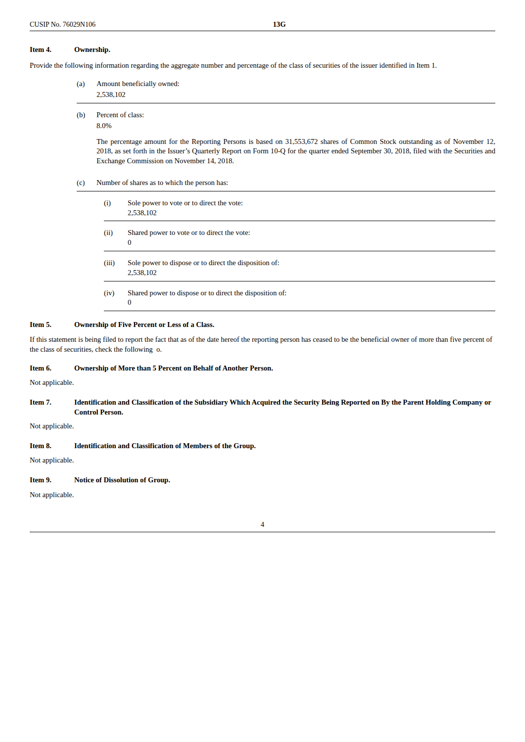CUSIP No. 76029N106 13G
Item 4. Ownership.
Provide the following information regarding the aggregate number and percentage of the class of securities of the issuer identified in Item 1.
(a) Amount beneficially owned:
2,538,102
(b) Percent of class:
8.0%
The percentage amount for the Reporting Persons is based on 31,553,672 shares of Common Stock outstanding as of November 12, 2018, as set forth in the Issuer’s Quarterly Report on Form 10-Q for the quarter ended September 30, 2018, filed with the Securities and Exchange Commission on November 14, 2018.
(c) Number of shares as to which the person has:
(i) Sole power to vote or to direct the vote:
2,538,102
(ii) Shared power to vote or to direct the vote:
0
(iii) Sole power to dispose or to direct the disposition of:
2,538,102
(iv) Shared power to dispose or to direct the disposition of:
0
Item 5. Ownership of Five Percent or Less of a Class.
If this statement is being filed to report the fact that as of the date hereof the reporting person has ceased to be the beneficial owner of more than five percent of the class of securities, check the following o.
Item 6. Ownership of More than 5 Percent on Behalf of Another Person.
Not applicable.
Item 7. Identification and Classification of the Subsidiary Which Acquired the Security Being Reported on By the Parent Holding Company or Control Person.
Not applicable.
Item 8. Identification and Classification of Members of the Group.
Not applicable.
Item 9. Notice of Dissolution of Group.
Not applicable.
4